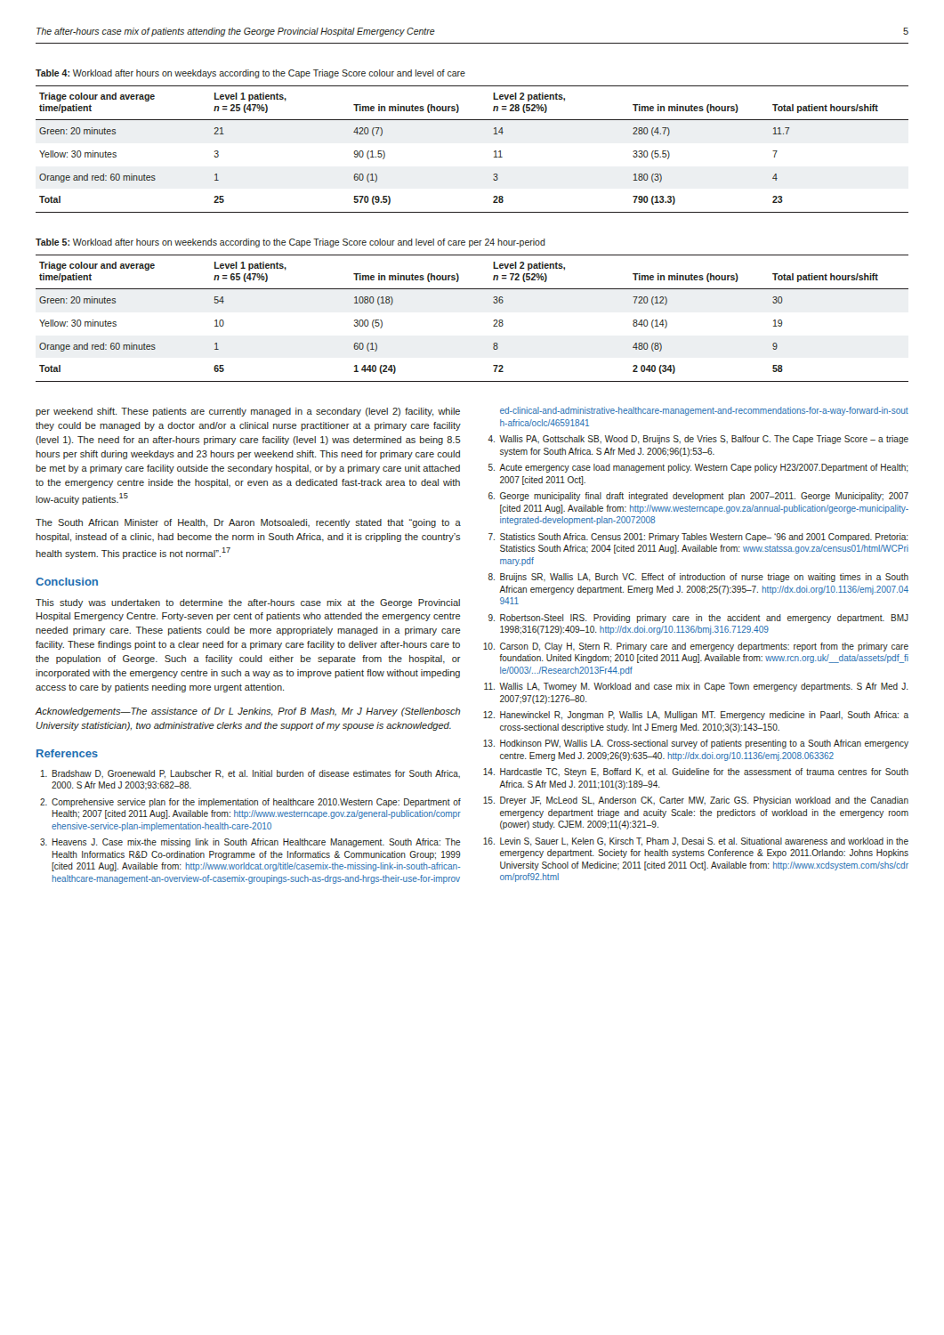The after-hours case mix of patients attending the George Provincial Hospital Emergency Centre
5
Table 4: Workload after hours on weekdays according to the Cape Triage Score colour and level of care
| Triage colour and average time/patient | Level 1 patients, n = 25 (47%) | Time in minutes (hours) | Level 2 patients, n = 28 (52%) | Time in minutes (hours) | Total patient hours/shift |
| --- | --- | --- | --- | --- | --- |
| Green: 20 minutes | 21 | 420 (7) | 14 | 280 (4.7) | 11.7 |
| Yellow: 30 minutes | 3 | 90 (1.5) | 11 | 330 (5.5) | 7 |
| Orange and red: 60 minutes | 1 | 60 (1) | 3 | 180 (3) | 4 |
| Total | 25 | 570 (9.5) | 28 | 790 (13.3) | 23 |
Table 5: Workload after hours on weekends according to the Cape Triage Score colour and level of care per 24 hour-period
| Triage colour and average time/patient | Level 1 patients, n = 65 (47%) | Time in minutes (hours) | Level 2 patients, n = 72 (52%) | Time in minutes (hours) | Total patient hours/shift |
| --- | --- | --- | --- | --- | --- |
| Green: 20 minutes | 54 | 1080 (18) | 36 | 720 (12) | 30 |
| Yellow: 30 minutes | 10 | 300 (5) | 28 | 840 (14) | 19 |
| Orange and red: 60 minutes | 1 | 60 (1) | 8 | 480 (8) | 9 |
| Total | 65 | 1 440 (24) | 72 | 2 040 (34) | 58 |
per weekend shift. These patients are currently managed in a secondary (level 2) facility, while they could be managed by a doctor and/or a clinical nurse practitioner at a primary care facility (level 1). The need for an after-hours primary care facility (level 1) was determined as being 8.5 hours per shift during weekdays and 23 hours per weekend shift. This need for primary care could be met by a primary care facility outside the secondary hospital, or by a primary care unit attached to the emergency centre inside the hospital, or even as a dedicated fast-track area to deal with low-acuity patients.15
The South African Minister of Health, Dr Aaron Motsoaledi, recently stated that “going to a hospital, instead of a clinic, had become the norm in South Africa, and it is crippling the country’s health system. This practice is not normal”.17
Conclusion
This study was undertaken to determine the after-hours case mix at the George Provincial Hospital Emergency Centre. Forty-seven per cent of patients who attended the emergency centre needed primary care. These patients could be more appropriately managed in a primary care facility. These findings point to a clear need for a primary care facility to deliver after-hours care to the population of George. Such a facility could either be separate from the hospital, or incorporated with the emergency centre in such a way as to improve patient flow without impeding access to care by patients needing more urgent attention.
Acknowledgements—The assistance of Dr L Jenkins, Prof B Mash, Mr J Harvey (Stellenbosch University statistician), two administrative clerks and the support of my spouse is acknowledged.
References
Bradshaw D, Groenewald P, Laubscher R, et al. Initial burden of disease estimates for South Africa, 2000. S Afr Med J 2003;93:682–88.
Comprehensive service plan for the implementation of healthcare 2010.Western Cape: Department of Health; 2007 [cited 2011 Aug]. Available from: http://www.westerncape.gov.za/general-publication/comprehensive-service-plan-implementation-health-care-2010
Heavens J. Case mix-the missing link in South African Healthcare Management. South Africa: The Health Informatics R&D Co-ordination Programme of the Informatics & Communication Group; 1999 [cited 2011 Aug]. Available from: http://www.worldcat.org/title/casemix-the-missing-link-in-south-african-healthcare-management-an-overview-of-casemix-groupings-such-as-drgs-and-hrgs-their-use-for-improved-clinical-and-administrative-healthcare-management-and-recommendations-for-a-way-forward-in-south-africa/oclc/46591841
Wallis PA, Gottschalk SB, Wood D, Bruijns S, de Vries S, Balfour C. The Cape Triage Score – a triage system for South Africa. S Afr Med J. 2006;96(1):53–6.
Acute emergency case load management policy. Western Cape policy H23/2007.Department of Health; 2007 [cited 2011 Oct].
George municipality final draft integrated development plan 2007–2011. George Municipality; 2007 [cited 2011 Aug]. Available from: http://www.westerncape.gov.za/annual-publication/george-municipality-integrated-development-plan-20072008
Statistics South Africa. Census 2001: Primary Tables Western Cape– ‘96 and 2001 Compared. Pretoria: Statistics South Africa; 2004 [cited 2011 Aug]. Available from: www.statssa.gov.za/census01/html/WCPrimary.pdf
Bruijns SR, Wallis LA, Burch VC. Effect of introduction of nurse triage on waiting times in a South African emergency department. Emerg Med J. 2008;25(7):395–7. http://dx.doi.org/10.1136/emj.2007.049411
Robertson-Steel IRS. Providing primary care in the accident and emergency department. BMJ 1998;316(7129):409–10. http://dx.doi.org/10.1136/bmj.316.7129.409
Carson D, Clay H, Stern R. Primary care and emergency departments: report from the primary care foundation. United Kingdom; 2010 [cited 2011 Aug]. Available from: www.rcn.org.uk/__data/assets/pdf_file/0003/.../Research2013Fr44.pdf
Wallis LA, Twomey M. Workload and case mix in Cape Town emergency departments. S Afr Med J. 2007;97(12):1276–80.
Hanewinckel R, Jongman P, Wallis LA, Mulligan MT. Emergency medicine in Paarl, South Africa: a cross-sectional descriptive study. Int J Emerg Med. 2010;3(3):143–150.
Hodkinson PW, Wallis LA. Cross-sectional survey of patients presenting to a South African emergency centre. Emerg Med J. 2009;26(9):635–40. http://dx.doi.org/10.1136/emj.2008.063362
Hardcastle TC, Steyn E, Boffard K, et al. Guideline for the assessment of trauma centres for South Africa. S Afr Med J. 2011;101(3):189–94.
Dreyer JF, McLeod SL, Anderson CK, Carter MW, Zaric GS. Physician workload and the Canadian emergency department triage and acuity Scale: the predictors of workload in the emergency room (power) study. CJEM. 2009;11(4):321–9.
Levin S, Sauer L, Kelen G, Kirsch T, Pham J, Desai S. et al. Situational awareness and workload in the emergency department. Society for health systems Conference & Expo 2011.Orlando: Johns Hopkins University School of Medicine; 2011 [cited 2011 Oct]. Available from: http://www.xcdsystem.com/shs/cdrom/prof92.html